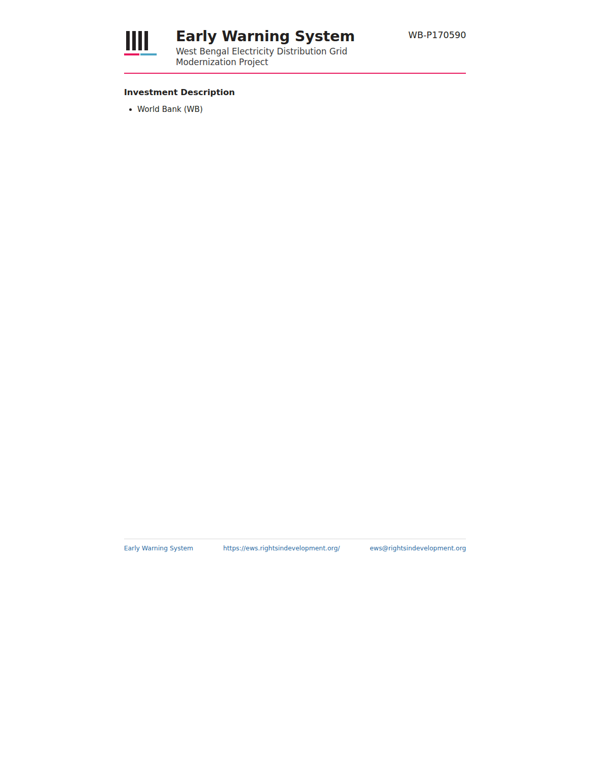Early Warning System
West Bengal Electricity Distribution Grid Modernization Project
WB-P170590
Investment Description
World Bank (WB)
Early Warning System
https://ews.rightsindevelopment.org/
ews@rightsindevelopment.org